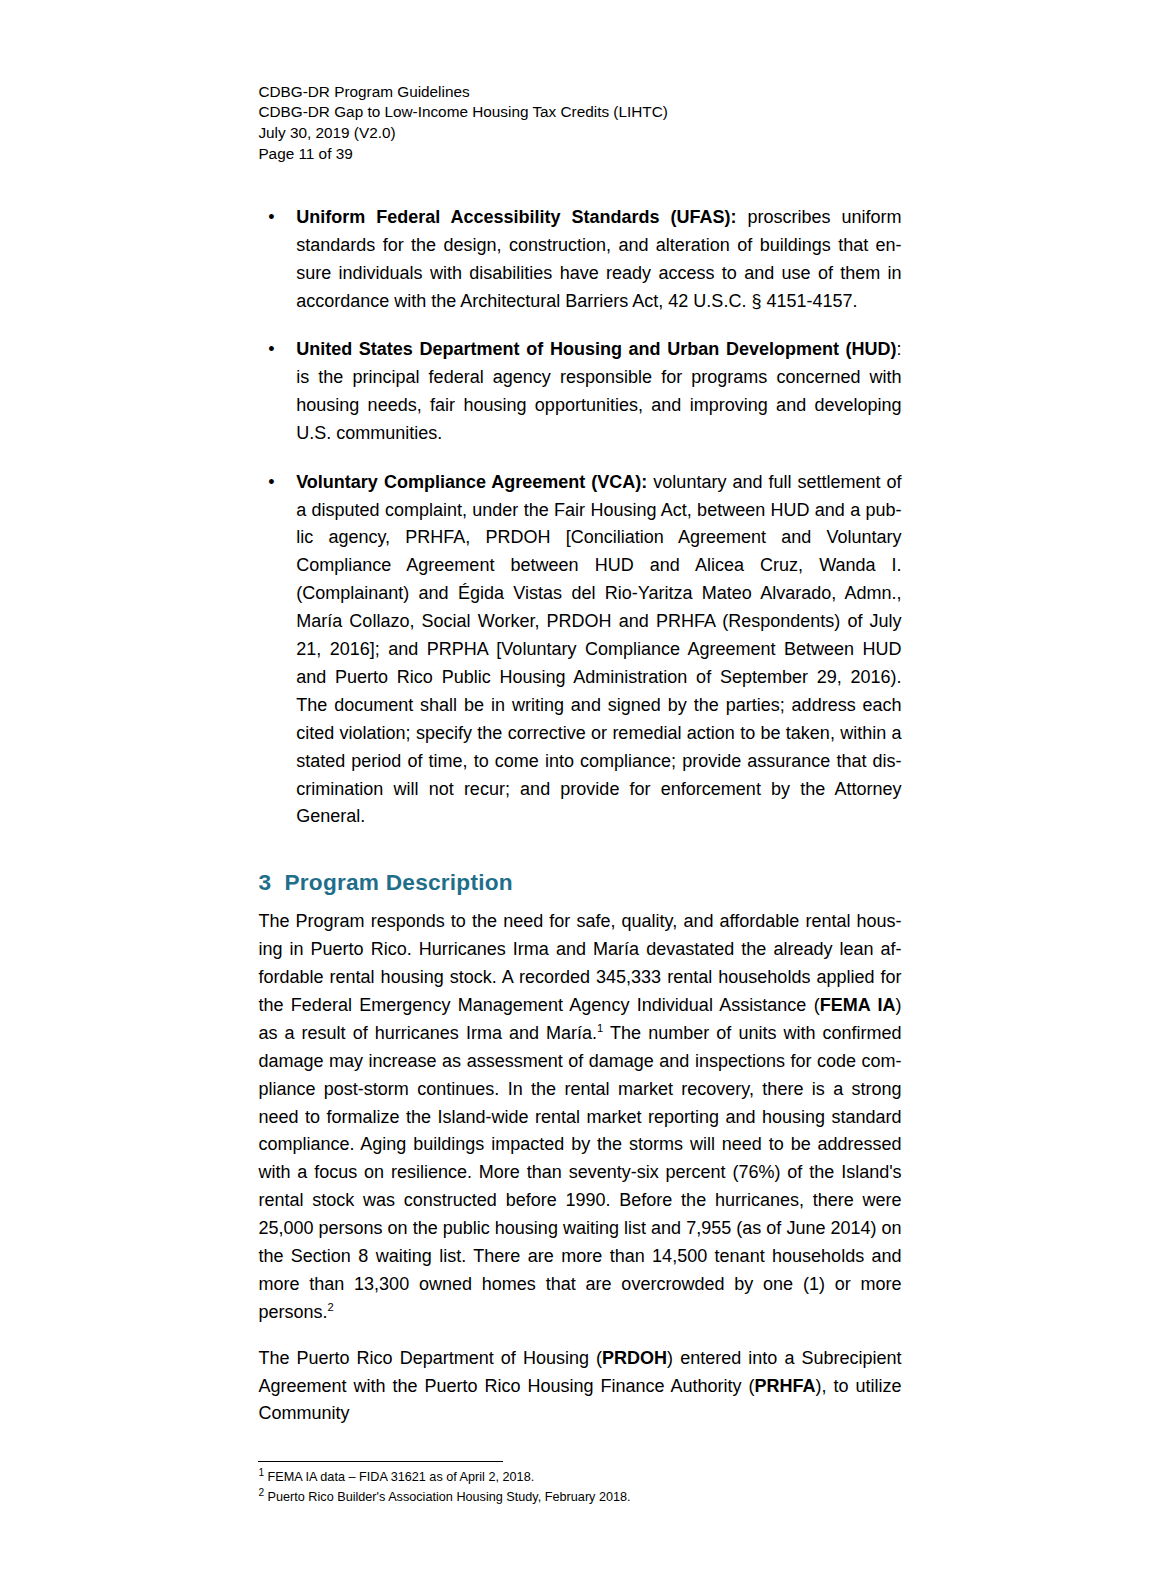CDBG-DR Program Guidelines
CDBG-DR Gap to Low-Income Housing Tax Credits (LIHTC)
July 30, 2019 (V2.0)
Page 11 of 39
Uniform Federal Accessibility Standards (UFAS): proscribes uniform standards for the design, construction, and alteration of buildings that ensure individuals with disabilities have ready access to and use of them in accordance with the Architectural Barriers Act, 42 U.S.C. § 4151-4157.
United States Department of Housing and Urban Development (HUD): is the principal federal agency responsible for programs concerned with housing needs, fair housing opportunities, and improving and developing U.S. communities.
Voluntary Compliance Agreement (VCA): voluntary and full settlement of a disputed complaint, under the Fair Housing Act, between HUD and a public agency, PRHFA, PRDOH [Conciliation Agreement and Voluntary Compliance Agreement between HUD and Alicea Cruz, Wanda I. (Complainant) and Égida Vistas del Rio-Yaritza Mateo Alvarado, Admn., María Collazo, Social Worker, PRDOH and PRHFA (Respondents) of July 21, 2016]; and PRPHA [Voluntary Compliance Agreement Between HUD and Puerto Rico Public Housing Administration of September 29, 2016). The document shall be in writing and signed by the parties; address each cited violation; specify the corrective or remedial action to be taken, within a stated period of time, to come into compliance; provide assurance that discrimination will not recur; and provide for enforcement by the Attorney General.
3 Program Description
The Program responds to the need for safe, quality, and affordable rental housing in Puerto Rico. Hurricanes Irma and María devastated the already lean affordable rental housing stock. A recorded 345,333 rental households applied for the Federal Emergency Management Agency Individual Assistance (FEMA IA) as a result of hurricanes Irma and María.1 The number of units with confirmed damage may increase as assessment of damage and inspections for code compliance post-storm continues. In the rental market recovery, there is a strong need to formalize the Island-wide rental market reporting and housing standard compliance. Aging buildings impacted by the storms will need to be addressed with a focus on resilience. More than seventy-six percent (76%) of the Island's rental stock was constructed before 1990. Before the hurricanes, there were 25,000 persons on the public housing waiting list and 7,955 (as of June 2014) on the Section 8 waiting list. There are more than 14,500 tenant households and more than 13,300 owned homes that are overcrowded by one (1) or more persons.2
The Puerto Rico Department of Housing (PRDOH) entered into a Subrecipient Agreement with the Puerto Rico Housing Finance Authority (PRHFA), to utilize Community
1 FEMA IA data – FIDA 31621 as of April 2, 2018.
2 Puerto Rico Builder's Association Housing Study, February 2018.